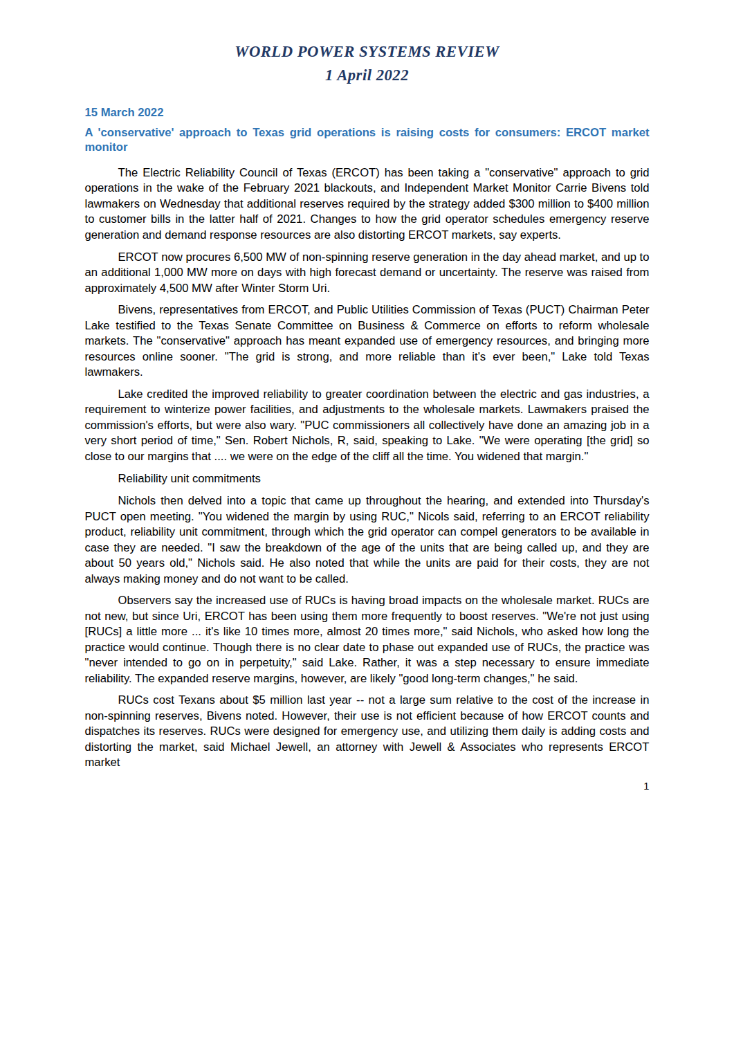WORLD POWER SYSTEMS REVIEW
1 April 2022
15 March 2022
A 'conservative' approach to Texas grid operations is raising costs for consumers: ERCOT market monitor
The Electric Reliability Council of Texas (ERCOT) has been taking a "conservative" approach to grid operations in the wake of the February 2021 blackouts, and Independent Market Monitor Carrie Bivens told lawmakers on Wednesday that additional reserves required by the strategy added $300 million to $400 million to customer bills in the latter half of 2021. Changes to how the grid operator schedules emergency reserve generation and demand response resources are also distorting ERCOT markets, say experts.
ERCOT now procures 6,500 MW of non-spinning reserve generation in the day ahead market, and up to an additional 1,000 MW more on days with high forecast demand or uncertainty. The reserve was raised from approximately 4,500 MW after Winter Storm Uri.
Bivens, representatives from ERCOT, and Public Utilities Commission of Texas (PUCT) Chairman Peter Lake testified to the Texas Senate Committee on Business & Commerce on efforts to reform wholesale markets. The "conservative" approach has meant expanded use of emergency resources, and bringing more resources online sooner. "The grid is strong, and more reliable than it's ever been," Lake told Texas lawmakers.
Lake credited the improved reliability to greater coordination between the electric and gas industries, a requirement to winterize power facilities, and adjustments to the wholesale markets. Lawmakers praised the commission's efforts, but were also wary. "PUC commissioners all collectively have done an amazing job in a very short period of time," Sen. Robert Nichols, R, said, speaking to Lake. "We were operating [the grid] so close to our margins that .... we were on the edge of the cliff all the time. You widened that margin."
Reliability unit commitments
Nichols then delved into a topic that came up throughout the hearing, and extended into Thursday's PUCT open meeting. "You widened the margin by using RUC," Nicols said, referring to an ERCOT reliability product, reliability unit commitment, through which the grid operator can compel generators to be available in case they are needed. "I saw the breakdown of the age of the units that are being called up, and they are about 50 years old," Nichols said. He also noted that while the units are paid for their costs, they are not always making money and do not want to be called.
Observers say the increased use of RUCs is having broad impacts on the wholesale market. RUCs are not new, but since Uri, ERCOT has been using them more frequently to boost reserves. "We're not just using [RUCs] a little more ... it's like 10 times more, almost 20 times more," said Nichols, who asked how long the practice would continue. Though there is no clear date to phase out expanded use of RUCs, the practice was "never intended to go on in perpetuity," said Lake. Rather, it was a step necessary to ensure immediate reliability. The expanded reserve margins, however, are likely "good long-term changes," he said.
RUCs cost Texans about $5 million last year -- not a large sum relative to the cost of the increase in non-spinning reserves, Bivens noted. However, their use is not efficient because of how ERCOT counts and dispatches its reserves. RUCs were designed for emergency use, and utilizing them daily is adding costs and distorting the market, said Michael Jewell, an attorney with Jewell & Associates who represents ERCOT market
1